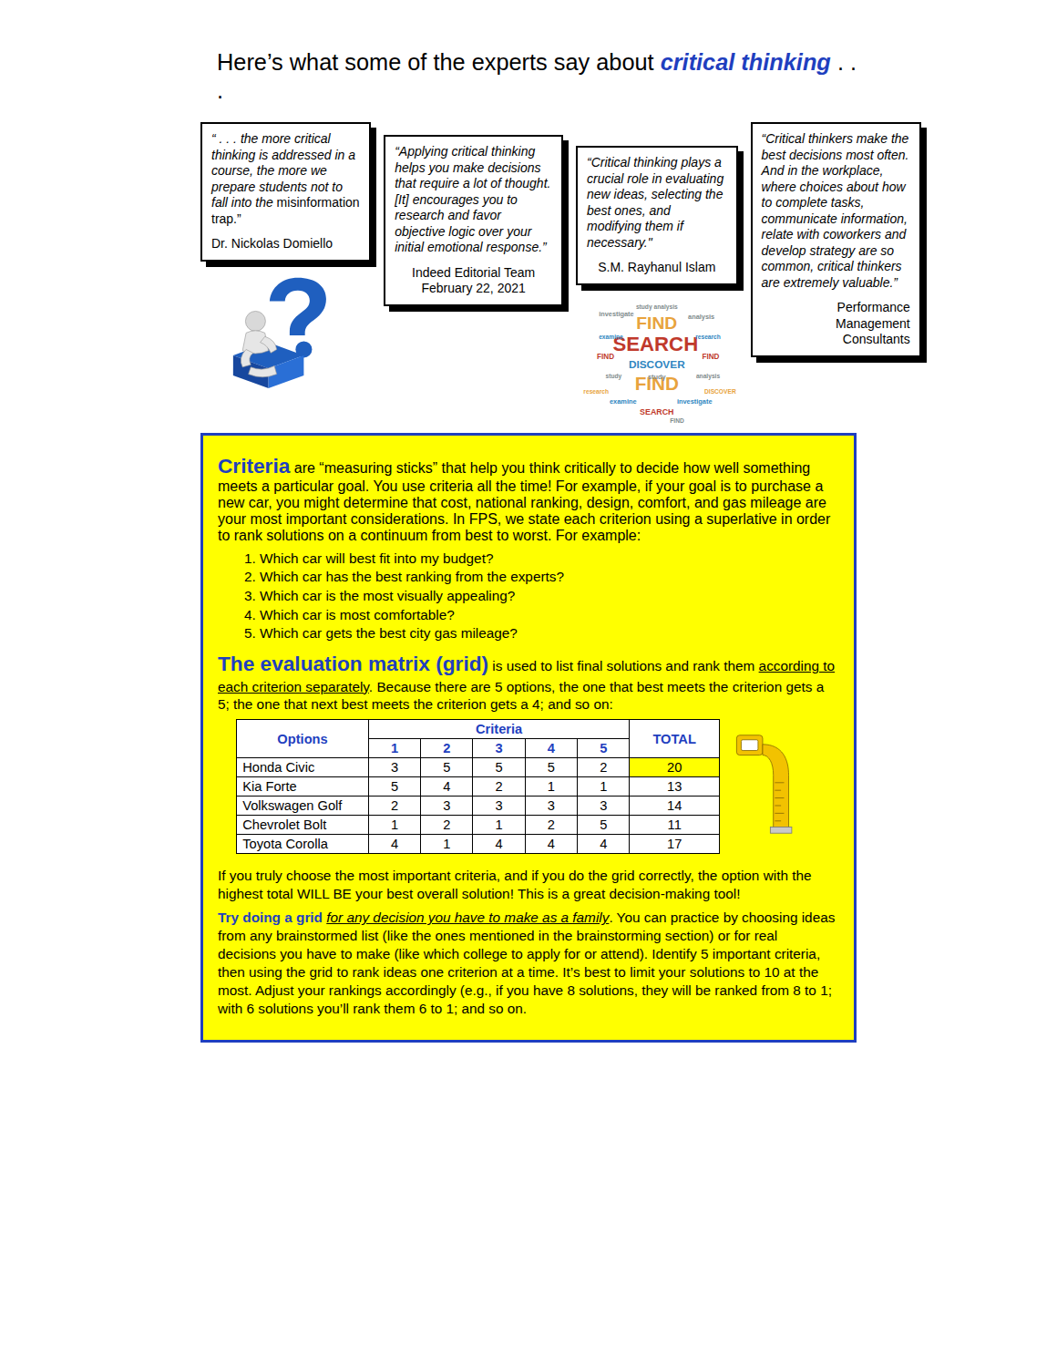Here’s what some of the experts say about critical thinking . . .
“ . . . the more critical thinking is addressed in a course, the more we prepare students not to fall into the misinformation trap.”
Dr. Nickolas Domiello
“Applying critical thinking helps you make decisions that require a lot of thought. [It] encourages you to research and favor objective logic over your initial emotional response.”
Indeed Editorial Team
February 22, 2021
“Critical thinking plays a crucial role in evaluating new ideas, selecting the best ones, and modifying them if necessary."
S.M. Rayhanul Islam
FIND SEARCH DISCOVER FIND investigate analysis examine research FIND FIND study analysis examine investigate SEARCH study analysis study DISCOVER research FIND
“Critical thinkers make the best decisions most often. And in the workplace, where choices about how to complete tasks, communicate information, relate with coworkers and develop strategy are so common, critical thinkers are extremely valuable.”
Performance
Management
Consultants
Criteria
are “measuring sticks” that help you think critically to decide how well something meets a particular goal. You use criteria all the time! For example, if your goal is to purchase a new car, you might determine that cost, national ranking, design, comfort, and gas mileage are your most important considerations. In FPS, we state each criterion using a superlative in order to rank solutions on a continuum from best to worst. For example:
Which car will best fit into my budget?
Which car has the best ranking from the experts?
Which car is the most visually appealing?
Which car is most comfortable?
Which car gets the best city gas mileage?
The evaluation matrix (grid) is used to list final solutions and rank them according to each criterion separately. Because there are 5 options, the one that best meets the criterion gets a 5; the one that next best meets the criterion gets a 4; and so on:
| Options | Criteria | TOTAL |
| --- | --- | --- |
| 1 | 2 | 3 | 4 | 5 |
| Honda Civic | 3 | 5 | 5 | 5 | 2 | 20 |
| Kia Forte | 5 | 4 | 2 | 1 | 1 | 13 |
| Volkswagen Golf | 2 | 3 | 3 | 3 | 3 | 14 |
| Chevrolet Bolt | 1 | 2 | 1 | 2 | 5 | 11 |
| Toyota Corolla | 4 | 1 | 4 | 4 | 4 | 17 |
If you truly choose the most important criteria, and if you do the grid correctly, the option with the highest total WILL BE your best overall solution! This is a great decision-making tool!
Try doing a grid for any decision you have to make as a family. You can practice by choosing ideas from any brainstormed list (like the ones mentioned in the brainstorming section) or for real decisions you have to make (like which college to apply for or attend). Identify 5 important criteria, then using the grid to rank ideas one criterion at a time. It’s best to limit your solutions to 10 at the most. Adjust your rankings accordingly (e.g., if you have 8 solutions, they will be ranked from 8 to 1; with 6 solutions you’ll rank them 6 to 1; and so on.